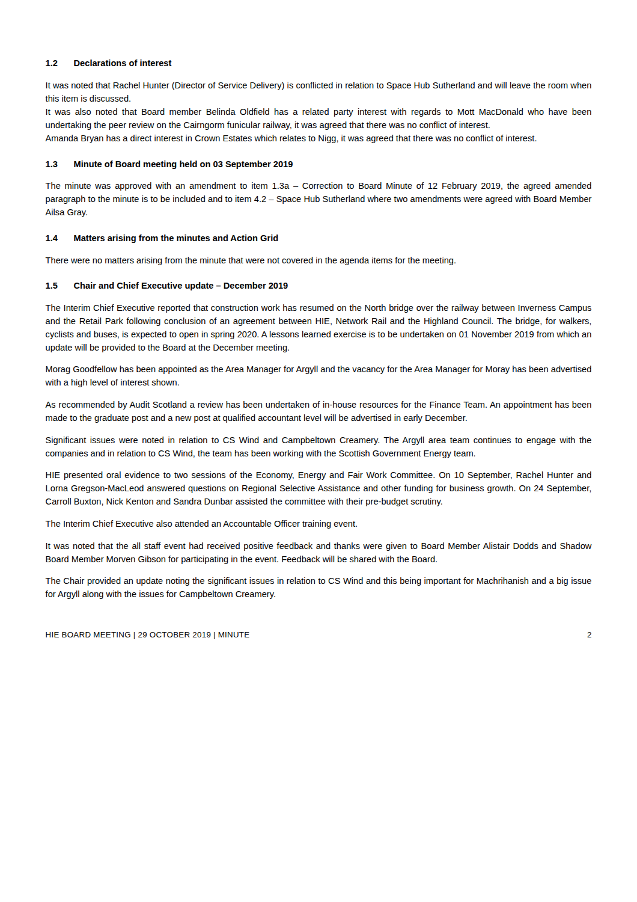1.2 Declarations of interest
It was noted that Rachel Hunter (Director of Service Delivery) is conflicted in relation to Space Hub Sutherland and will leave the room when this item is discussed.
It was also noted that Board member Belinda Oldfield has a related party interest with regards to Mott MacDonald who have been undertaking the peer review on the Cairngorm funicular railway, it was agreed that there was no conflict of interest.
Amanda Bryan has a direct interest in Crown Estates which relates to Nigg, it was agreed that there was no conflict of interest.
1.3 Minute of Board meeting held on 03 September 2019
The minute was approved with an amendment to item 1.3a – Correction to Board Minute of 12 February 2019, the agreed amended paragraph to the minute is to be included and to item 4.2 – Space Hub Sutherland where two amendments were agreed with Board Member Ailsa Gray.
1.4 Matters arising from the minutes and Action Grid
There were no matters arising from the minute that were not covered in the agenda items for the meeting.
1.5 Chair and Chief Executive update – December 2019
The Interim Chief Executive reported that construction work has resumed on the North bridge over the railway between Inverness Campus and the Retail Park following conclusion of an agreement between HIE, Network Rail and the Highland Council. The bridge, for walkers, cyclists and buses, is expected to open in spring 2020. A lessons learned exercise is to be undertaken on 01 November 2019 from which an update will be provided to the Board at the December meeting.
Morag Goodfellow has been appointed as the Area Manager for Argyll and the vacancy for the Area Manager for Moray has been advertised with a high level of interest shown.
As recommended by Audit Scotland a review has been undertaken of in-house resources for the Finance Team. An appointment has been made to the graduate post and a new post at qualified accountant level will be advertised in early December.
Significant issues were noted in relation to CS Wind and Campbeltown Creamery. The Argyll area team continues to engage with the companies and in relation to CS Wind, the team has been working with the Scottish Government Energy team.
HIE presented oral evidence to two sessions of the Economy, Energy and Fair Work Committee. On 10 September, Rachel Hunter and Lorna Gregson-MacLeod answered questions on Regional Selective Assistance and other funding for business growth. On 24 September, Carroll Buxton, Nick Kenton and Sandra Dunbar assisted the committee with their pre-budget scrutiny.
The Interim Chief Executive also attended an Accountable Officer training event.
It was noted that the all staff event had received positive feedback and thanks were given to Board Member Alistair Dodds and Shadow Board Member Morven Gibson for participating in the event. Feedback will be shared with the Board.
The Chair provided an update noting the significant issues in relation to CS Wind and this being important for Machrihanish and a big issue for Argyll along with the issues for Campbeltown Creamery.
HIE BOARD MEETING | 29 OCTOBER 2019 | MINUTE 2